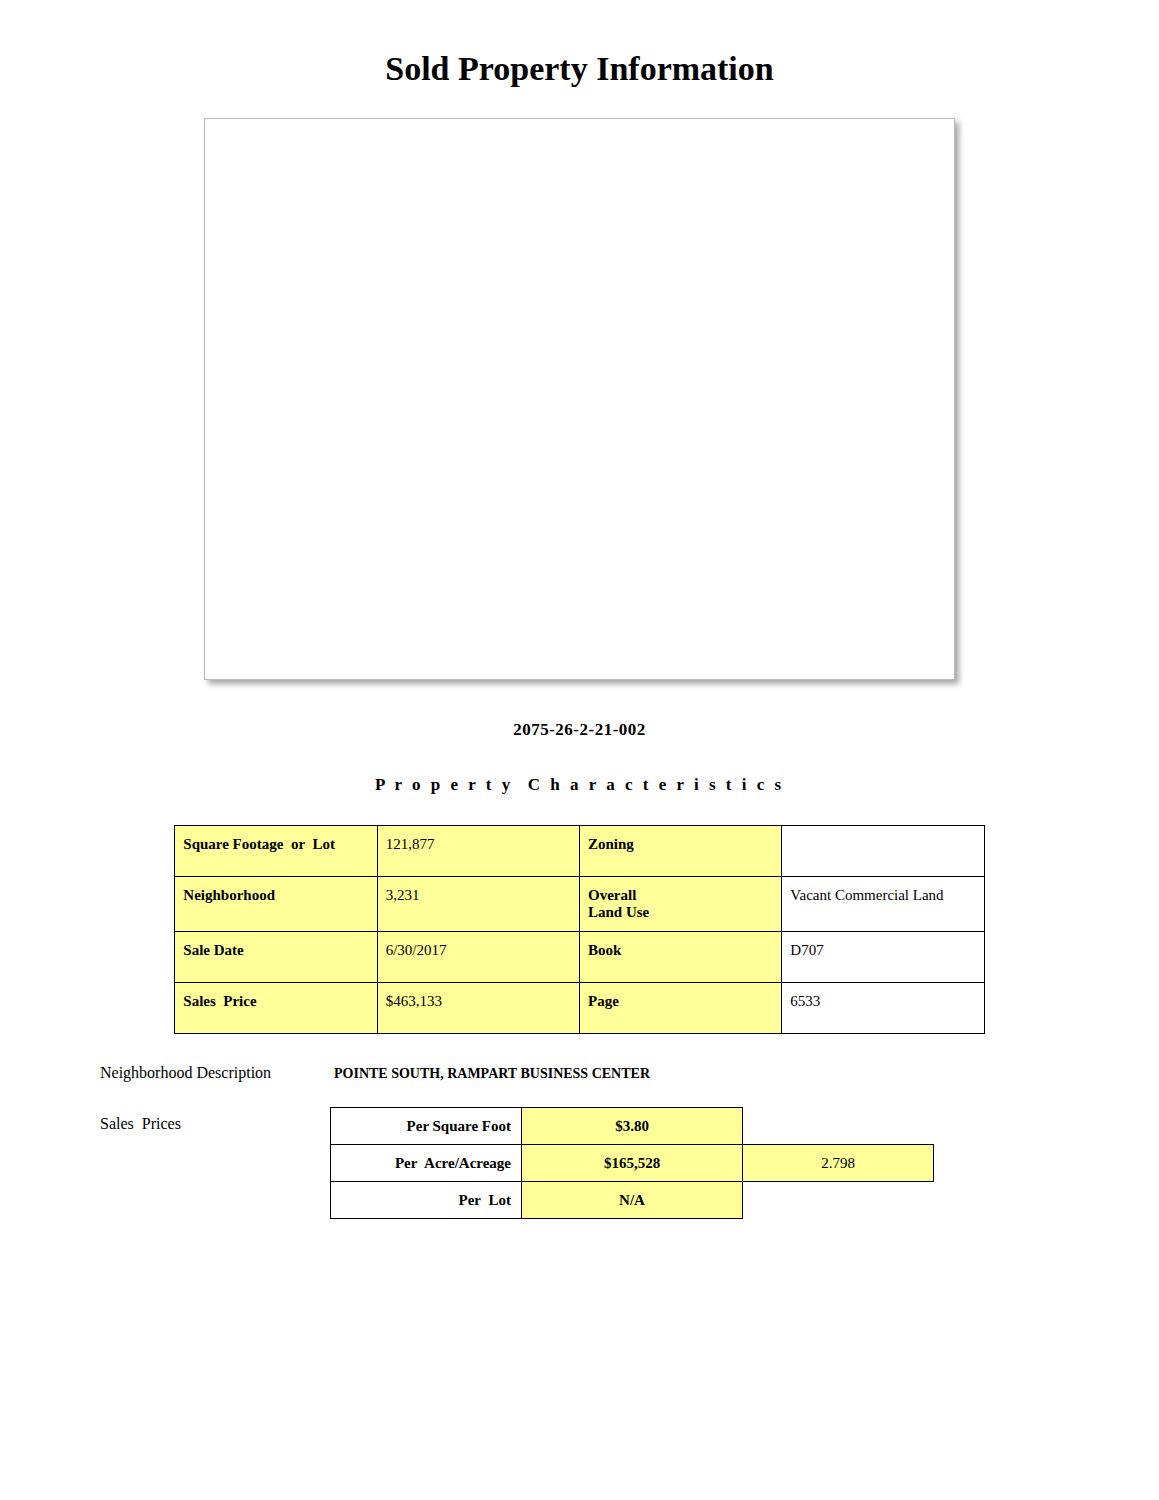Sold Property Information
2075-26-2-21-002
P r o p e r t y C h a r a c t e r i s t i c s
| Square Footage or Lot | 121,877 | Zoning | |
| Neighborhood | 3,231 | Overall Land Use | Vacant Commercial Land |
| Sale Date | 6/30/2017 | Book | D707 |
| Sales Price | $463,133 | Page | 6533 |
Neighborhood Description POINTE SOUTH, RAMPART BUSINESS CENTER
Sales Prices
| Per Square Foot | $3.80 | |
| Per Acre/Acreage | $165,528 | 2.798 |
| Per Lot | N/A | |